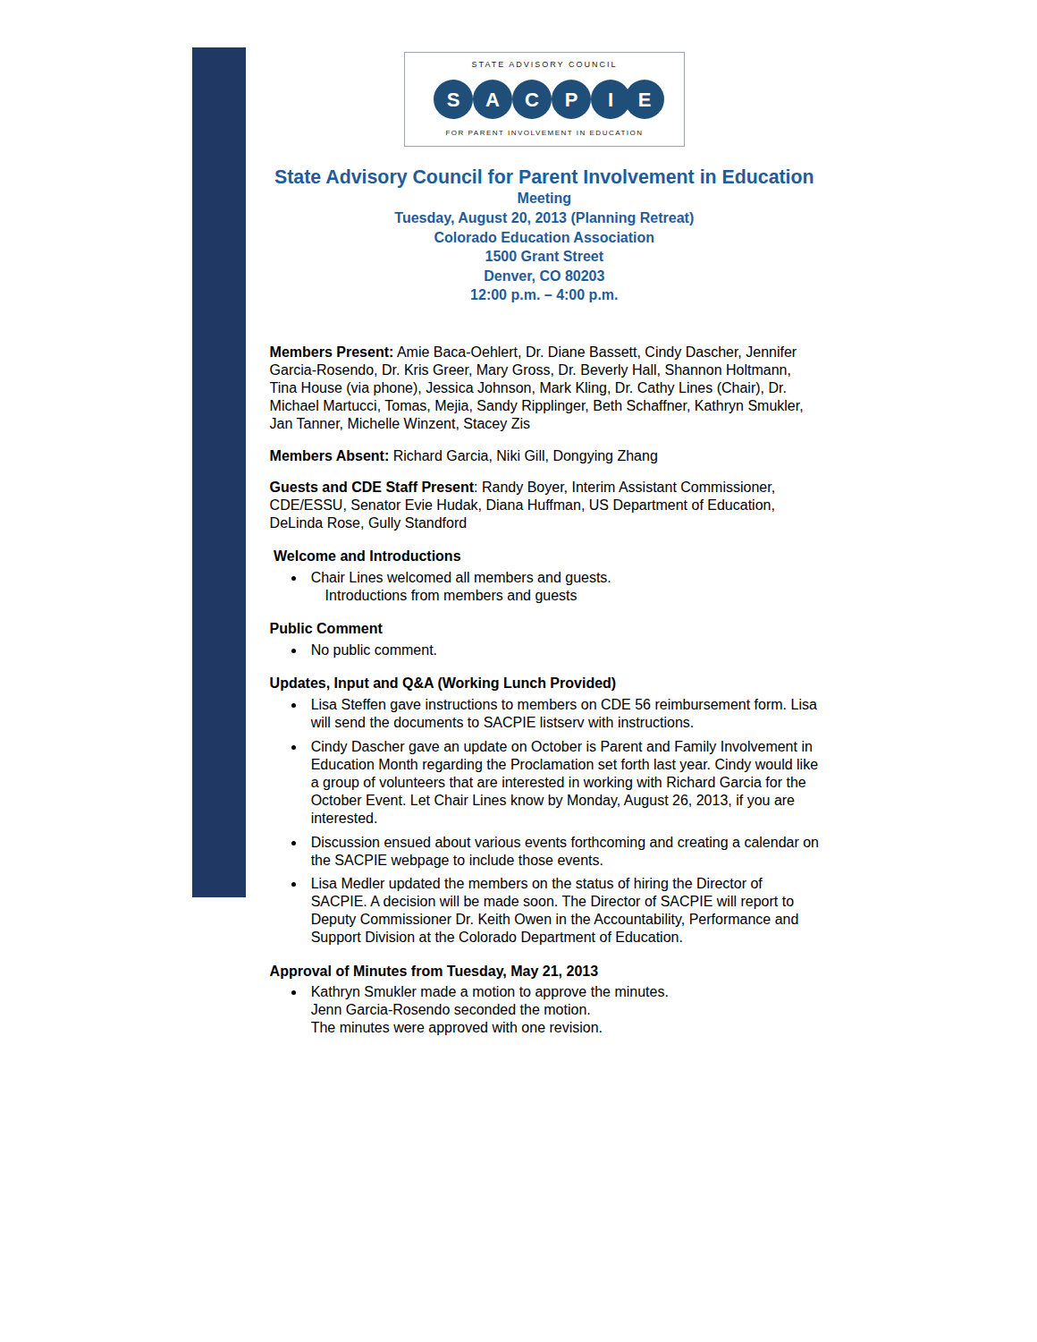Families, Educators, and Communities Fostering Student Success
STATE ADVISORY COUNCIL S A C P I E FOR PARENT INVOLVEMENT IN EDUCATION
State Advisory Council for Parent Involvement in Education
Meeting
Tuesday, August 20, 2013 (Planning Retreat)
Colorado Education Association
1500 Grant Street
Denver, CO 80203
12:00 p.m. – 4:00 p.m.
Members Present: Amie Baca-Oehlert, Dr. Diane Bassett, Cindy Dascher, Jennifer Garcia-Rosendo, Dr. Kris Greer, Mary Gross, Dr. Beverly Hall, Shannon Holtmann, Tina House (via phone), Jessica Johnson, Mark Kling, Dr. Cathy Lines (Chair), Dr. Michael Martucci, Tomas, Mejia, Sandy Ripplinger, Beth Schaffner, Kathryn Smukler, Jan Tanner, Michelle Winzent, Stacey Zis
Members Absent: Richard Garcia, Niki Gill, Dongying Zhang
Guests and CDE Staff Present: Randy Boyer, Interim Assistant Commissioner, CDE/ESSU, Senator Evie Hudak, Diana Huffman, US Department of Education, DeLinda Rose, Gully Standford
Welcome and Introductions
Chair Lines welcomed all members and guests. Introductions from members and guests
Public Comment
No public comment.
Updates, Input and Q&A (Working Lunch Provided)
Lisa Steffen gave instructions to members on CDE 56 reimbursement form. Lisa will send the documents to SACPIE listserv with instructions.
Cindy Dascher gave an update on October is Parent and Family Involvement in Education Month regarding the Proclamation set forth last year. Cindy would like a group of volunteers that are interested in working with Richard Garcia for the October Event. Let Chair Lines know by Monday, August 26, 2013, if you are interested.
Discussion ensued about various events forthcoming and creating a calendar on the SACPIE webpage to include those events.
Lisa Medler updated the members on the status of hiring the Director of SACPIE. A decision will be made soon. The Director of SACPIE will report to Deputy Commissioner Dr. Keith Owen in the Accountability, Performance and Support Division at the Colorado Department of Education.
Approval of Minutes from Tuesday, May 21, 2013
Kathryn Smukler made a motion to approve the minutes. Jenn Garcia-Rosendo seconded the motion. The minutes were approved with one revision.